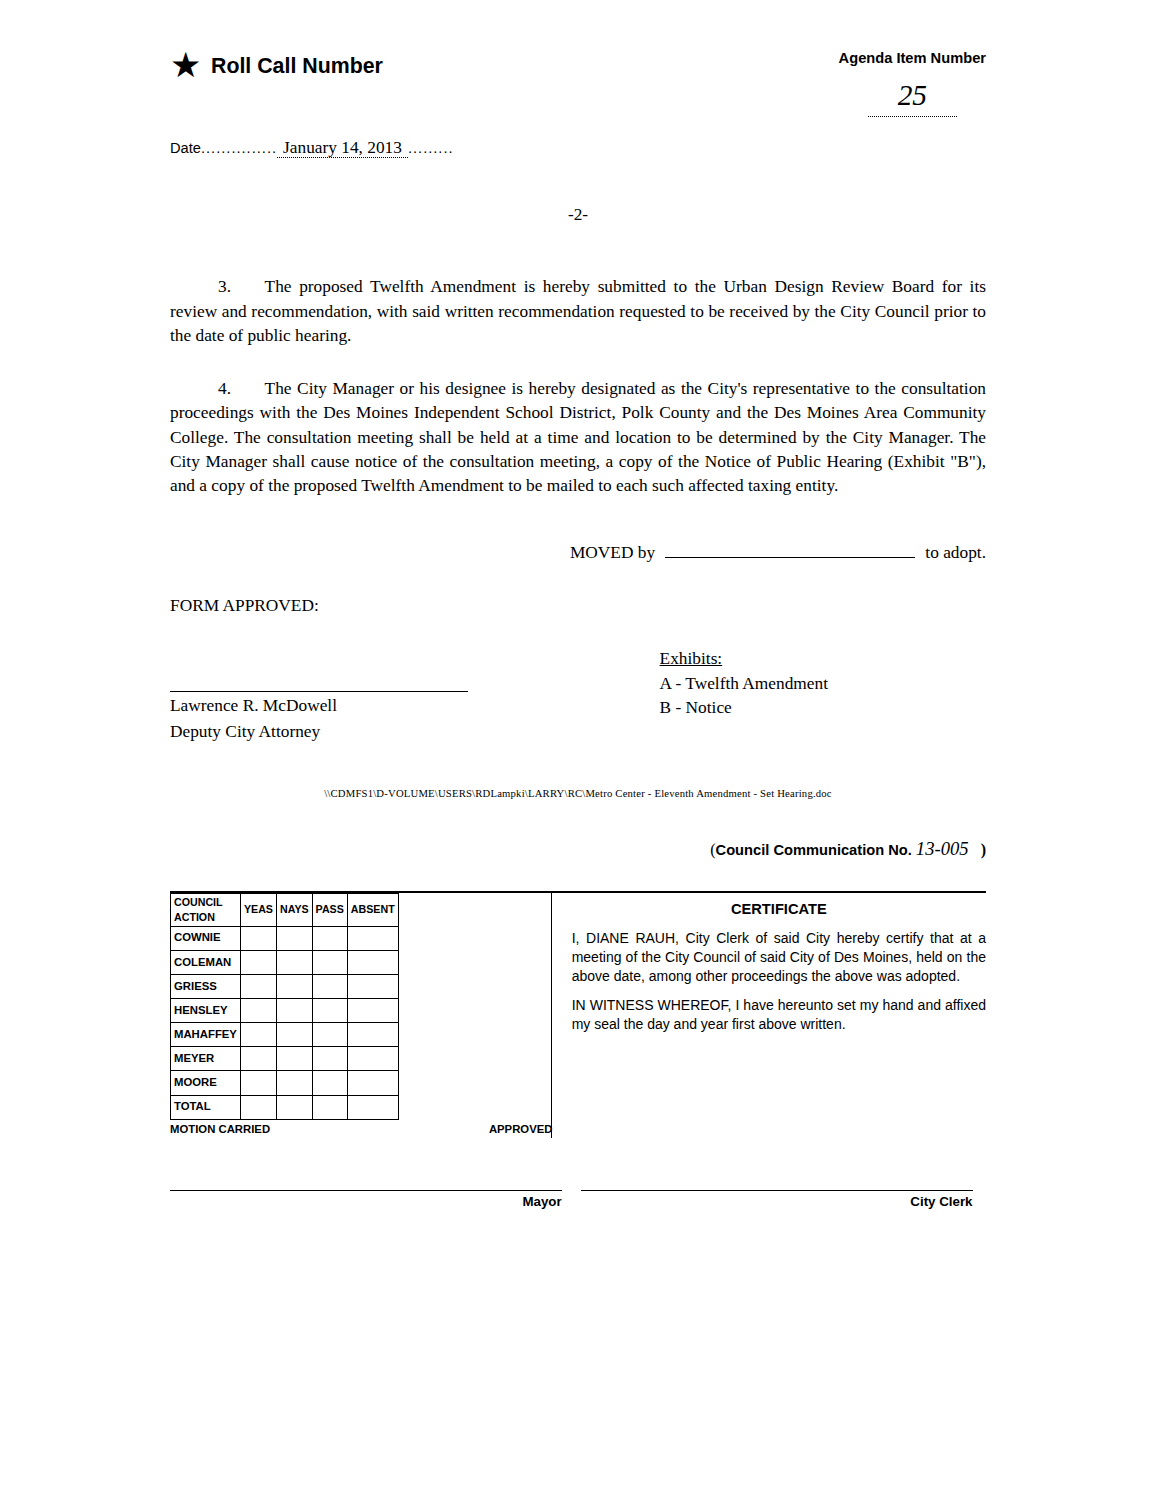★ Roll Call Number
Agenda Item Number
25
Date............... January 14, 2013.........
-2-
3. The proposed Twelfth Amendment is hereby submitted to the Urban Design Review Board for its review and recommendation, with said written recommendation requested to be received by the City Council prior to the date of public hearing.
4. The City Manager or his designee is hereby designated as the City's representative to the consultation proceedings with the Des Moines Independent School District, Polk County and the Des Moines Area Community College. The consultation meeting shall be held at a time and location to be determined by the City Manager. The City Manager shall cause notice of the consultation meeting, a copy of the Notice of Public Hearing (Exhibit "B"), and a copy of the proposed Twelfth Amendment to be mailed to each such affected taxing entity.
MOVED by to adopt.
FORM APPROVED:
Lawrence R. McDowell
Deputy City Attorney
Exhibits:
A - Twelfth Amendment
B - Notice
\\CDMFS1\D-VOLUME\USERS\RDLampki\LARRY\RC\Metro Center - Eleventh Amendment - Set Hearing.doc
(Council Communication No. 13-005 )
| COUNCIL ACTION | YEAS | NAYS | PASS | ABSENT |
| --- | --- | --- | --- | --- |
| COWNIE | | | | |
| COLEMAN | | | | |
| GRIESS | | | | |
| HENSLEY | | | | |
| MAHAFFEY | | | | |
| MEYER | | | | |
| MOORE | | | | |
| TOTAL | | | | |
MOTION CARRIED
APPROVED
CERTIFICATE
I, DIANE RAUH, City Clerk of said City hereby certify that at a meeting of the City Council of said City of Des Moines, held on the above date, among other proceedings the above was adopted.
IN WITNESS WHEREOF, I have hereunto set my hand and affixed my seal the day and year first above written.
Mayor
City Clerk